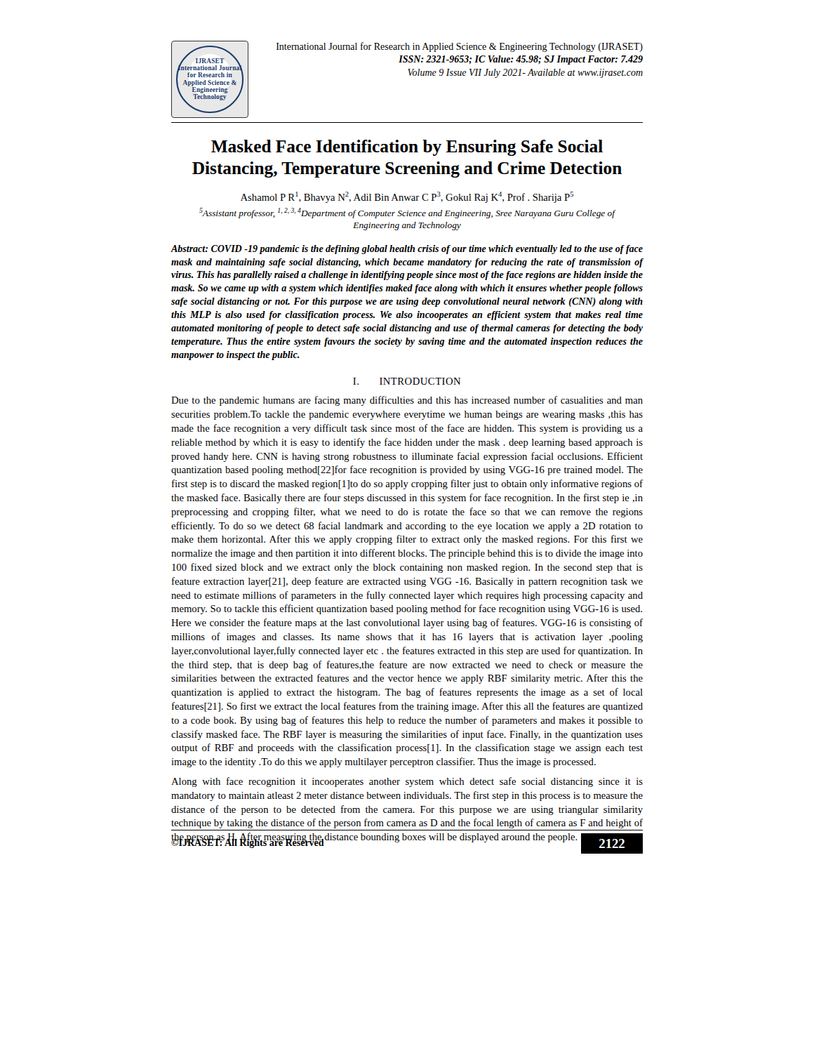IJRASET
International Journal for Research in Applied Science & Engineering Technology
International Journal for Research in Applied Science & Engineering Technology (IJRASET)
ISSN: 2321-9653; IC Value: 45.98; SJ Impact Factor: 7.429
Volume 9 Issue VII July 2021- Available at www.ijraset.com
Masked Face Identification by Ensuring Safe Social Distancing, Temperature Screening and Crime Detection
Ashamol P R1, Bhavya N2, Adil Bin Anwar C P3, Gokul Raj K4, Prof . Sharija P5
5Assistant professor, 1, 2, 3, 4Department of Computer Science and Engineering, Sree Narayana Guru College of Engineering and Technology
Abstract: COVID -19 pandemic is the defining global health crisis of our time which eventually led to the use of face mask and maintaining safe social distancing, which became mandatory for reducing the rate of transmission of virus. This has parallelly raised a challenge in identifying people since most of the face regions are hidden inside the mask. So we came up with a system which identifies maked face along with which it ensures whether people follows safe social distancing or not. For this purpose we are using deep convolutional neural network (CNN) along with this MLP is also used for classification process. We also incooperates an efficient system that makes real time automated monitoring of people to detect safe social distancing and use of thermal cameras for detecting the body temperature. Thus the entire system favours the society by saving time and the automated inspection reduces the manpower to inspect the public.
I. INTRODUCTION
Due to the pandemic humans are facing many difficulties and this has increased number of casualities and man securities problem.To tackle the pandemic everywhere everytime we human beings are wearing masks ,this has made the face recognition a very difficult task since most of the face are hidden. This system is providing us a reliable method by which it is easy to identify the face hidden under the mask . deep learning based approach is proved handy here. CNN is having strong robustness to illuminate facial expression facial occlusions. Efficient quantization based pooling method[22]for face recognition is provided by using VGG-16 pre trained model. The first step is to discard the masked region[1]to do so apply cropping filter just to obtain only informative regions of the masked face. Basically there are four steps discussed in this system for face recognition. In the first step ie ,in preprocessing and cropping filter, what we need to do is rotate the face so that we can remove the regions efficiently. To do so we detect 68 facial landmark and according to the eye location we apply a 2D rotation to make them horizontal. After this we apply cropping filter to extract only the masked regions. For this first we normalize the image and then partition it into different blocks. The principle behind this is to divide the image into 100 fixed sized block and we extract only the block containing non masked region. In the second step that is feature extraction layer[21], deep feature are extracted using VGG -16. Basically in pattern recognition task we need to estimate millions of parameters in the fully connected layer which requires high processing capacity and memory. So to tackle this efficient quantization based pooling method for face recognition using VGG-16 is used. Here we consider the feature maps at the last convolutional layer using bag of features. VGG-16 is consisting of millions of images and classes. Its name shows that it has 16 layers that is activation layer ,pooling layer,convolutional layer,fully connected layer etc . the features extracted in this step are used for quantization. In the third step, that is deep bag of features,the feature are now extracted we need to check or measure the similarities between the extracted features and the vector hence we apply RBF similarity metric. After this the quantization is applied to extract the histogram. The bag of features represents the image as a set of local features[21]. So first we extract the local features from the training image. After this all the features are quantized to a code book. By using bag of features this help to reduce the number of parameters and makes it possible to classify masked face. The RBF layer is measuring the similarities of input face. Finally, in the quantization uses output of RBF and proceeds with the classification process[1]. In the classification stage we assign each test image to the identity .To do this we apply multilayer perceptron classifier. Thus the image is processed.
Along with face recognition it incooperates another system which detect safe social distancing since it is mandatory to maintain atleast 2 meter distance between individuals. The first step in this process is to measure the distance of the person to be detected from the camera. For this purpose we are using triangular similarity technique by taking the distance of the person from camera as D and the focal length of camera as F and height of the person as H. After measuring the distance bounding boxes will be displayed around the people.
©IJRASET: All Rights are Reserved
2122